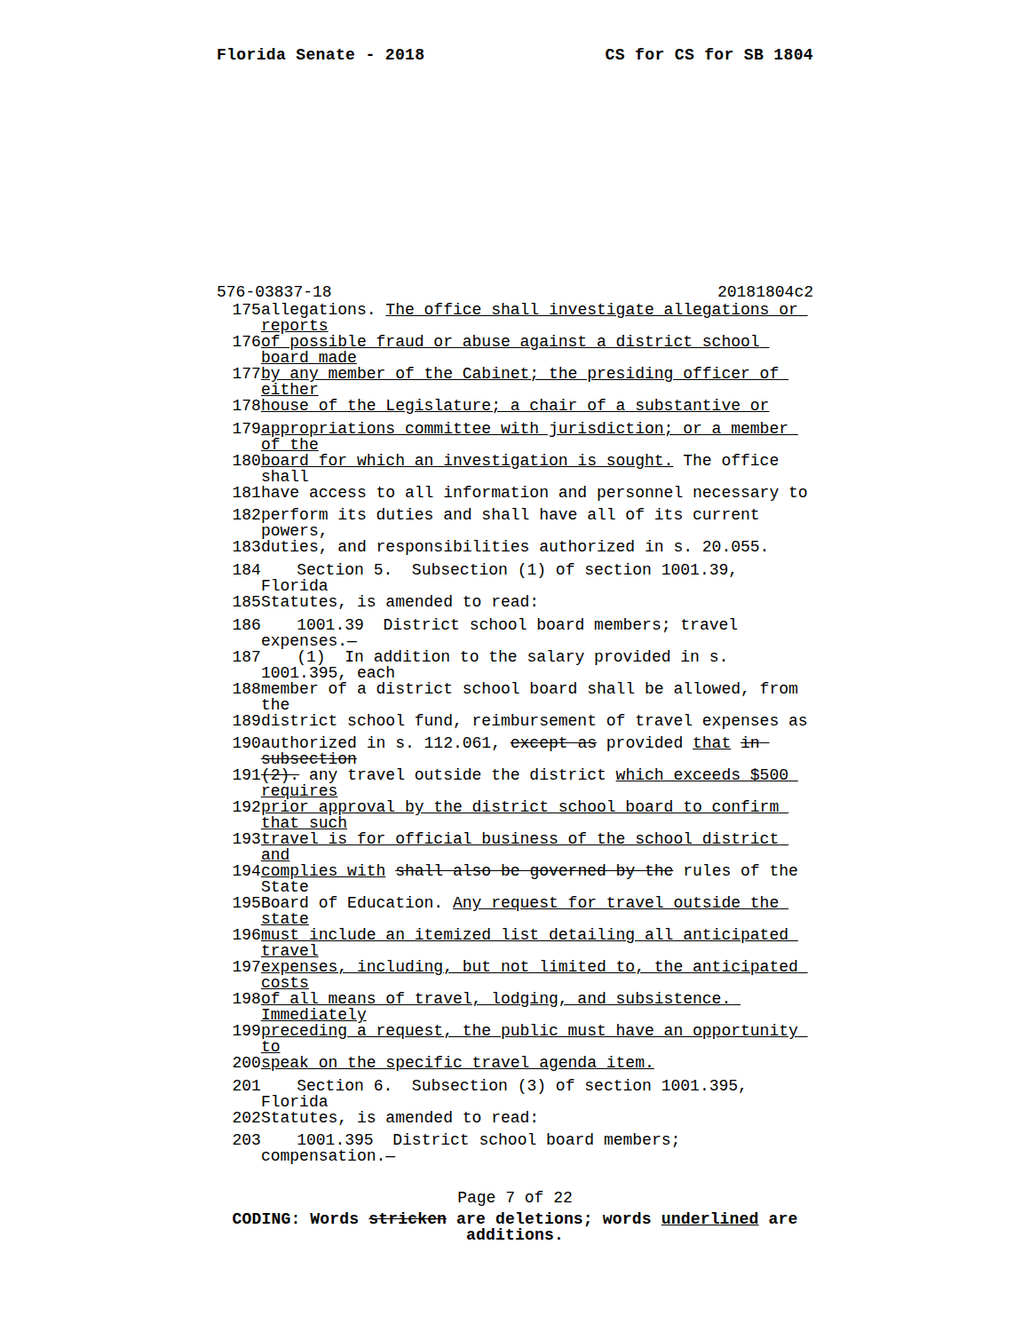Florida Senate - 2018
CS for CS for SB 1804
576-03837-18
20181804c2
| 175 | allegations. The office shall investigate allegations or reports |
| 176 | of possible fraud or abuse against a district school board made |
| 177 | by any member of the Cabinet; the presiding officer of either |
| 178 | house of the Legislature; a chair of a substantive or |
| 179 | appropriations committee with jurisdiction; or a member of the |
| 180 | board for which an investigation is sought. The office shall |
| 181 | have access to all information and personnel necessary to |
| 182 | perform its duties and shall have all of its current powers, |
| 183 | duties, and responsibilities authorized in s. 20.055. |
| 184 | Section 5. Subsection (1) of section 1001.39, Florida |
| 185 | Statutes, is amended to read: |
| 186 | 1001.39 District school board members; travel expenses.— |
| 187 | (1) In addition to the salary provided in s. 1001.395, each |
| 188 | member of a district school board shall be allowed, from the |
| 189 | district school fund, reimbursement of travel expenses as |
| 190 | authorized in s. 112.061, except as provided that in subsection |
| 191 | (2). any travel outside the district which exceeds $500 requires |
| 192 | prior approval by the district school board to confirm that such |
| 193 | travel is for official business of the school district and |
| 194 | complies with shall also be governed by the rules of the State |
| 195 | Board of Education. Any request for travel outside the state |
| 196 | must include an itemized list detailing all anticipated travel |
| 197 | expenses, including, but not limited to, the anticipated costs |
| 198 | of all means of travel, lodging, and subsistence. Immediately |
| 199 | preceding a request, the public must have an opportunity to |
| 200 | speak on the specific travel agenda item. |
| 201 | Section 6. Subsection (3) of section 1001.395, Florida |
| 202 | Statutes, is amended to read: |
| 203 | 1001.395 District school board members; compensation.— |
Page 7 of 22
CODING: Words stricken are deletions; words underlined are additions.